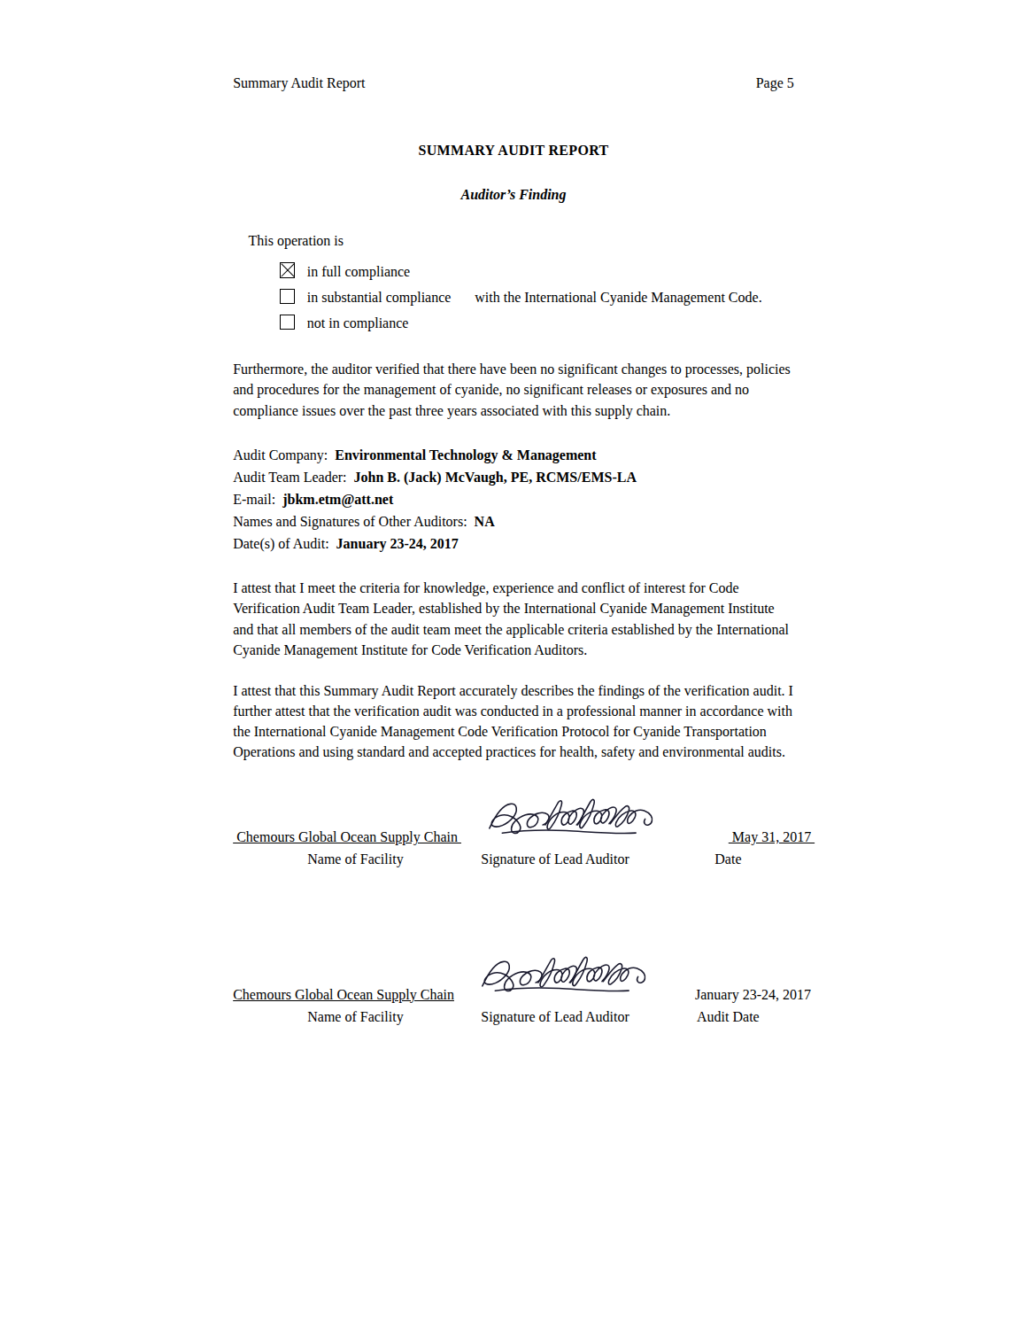Summary Audit Report Page 5
SUMMARY AUDIT REPORT
Auditor’s Finding
This operation is
in full compliance
in substantial compliance with the International Cyanide Management Code.
not in compliance
Furthermore, the auditor verified that there have been no significant changes to processes, policies and procedures for the management of cyanide, no significant releases or exposures and no compliance issues over the past three years associated with this supply chain.
Audit Company: Environmental Technology & Management
Audit Team Leader: John B. (Jack) McVaugh, PE, RCMS/EMS-LA
E-mail: jbkm.etm@att.net
Names and Signatures of Other Auditors: NA
Date(s) of Audit: January 23-24, 2017
I attest that I meet the criteria for knowledge, experience and conflict of interest for Code Verification Audit Team Leader, established by the International Cyanide Management Institute and that all members of the audit team meet the applicable criteria established by the International Cyanide Management Institute for Code Verification Auditors.
I attest that this Summary Audit Report accurately describes the findings of the verification audit. I further attest that the verification audit was conducted in a professional manner in accordance with the International Cyanide Management Code Verification Protocol for Cyanide Transportation Operations and using standard and accepted practices for health, safety and environmental audits.
Chemours Global Ocean Supply Chain May 31, 2017
Name of Facility Signature of Lead Auditor Date
Chemours Global Ocean Supply Chain January 23-24, 2017
Name of Facility Signature of Lead Auditor Audit Date